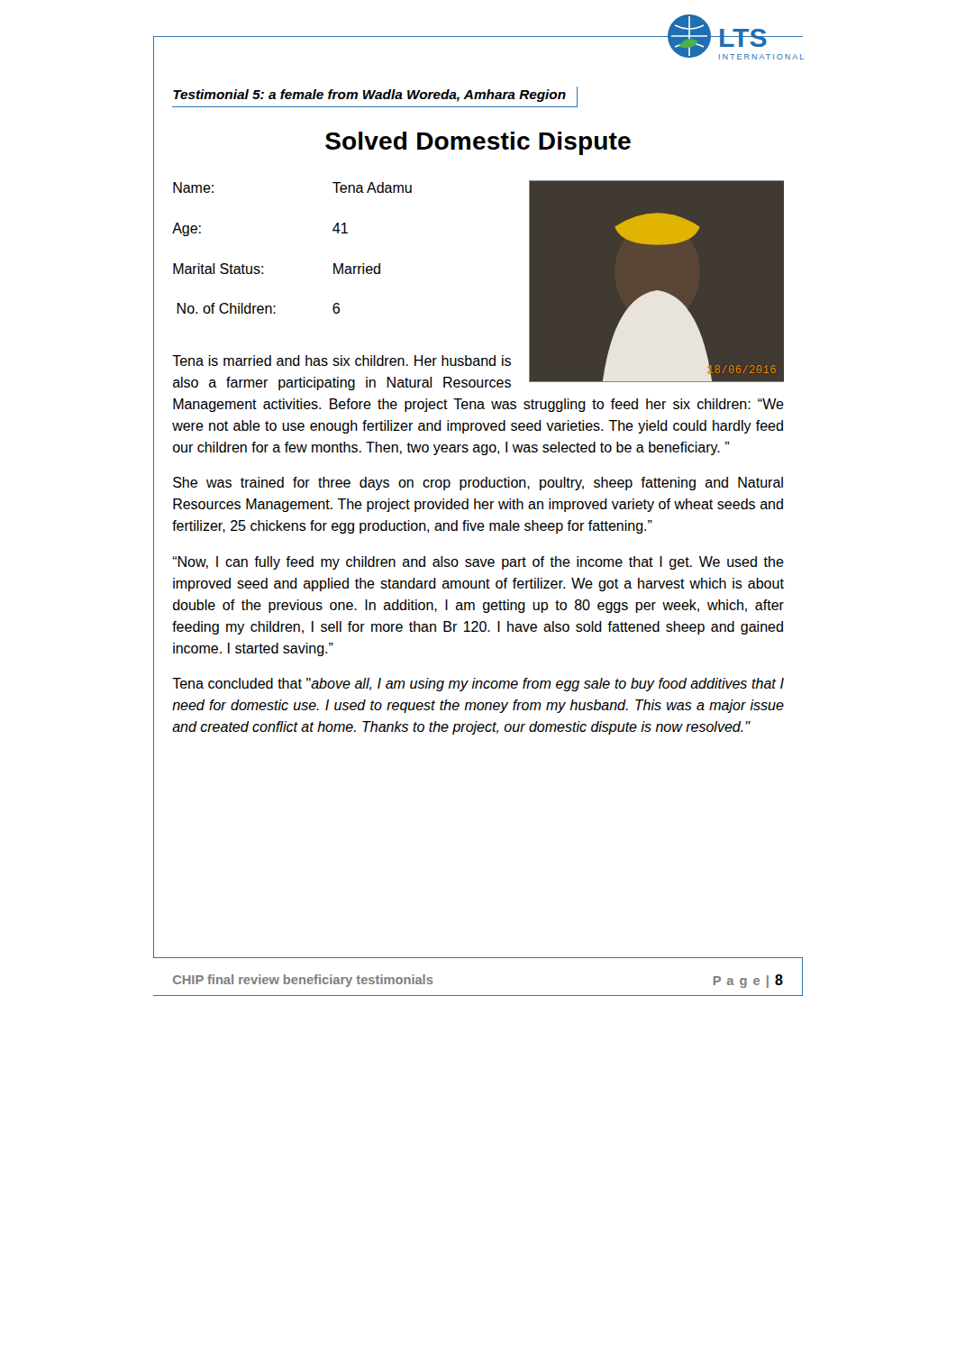LTS International LTS INTERNATIONAL
Testimonial 5: a female from Wadla Woreda, Amhara Region
Solved Domestic Dispute
18/06/2016
| Name: | Tena Adamu |
| Age: | 41 |
| Marital Status: | Married |
| No. of Children: | 6 |
Tena is married and has six children. Her husband is also a farmer participating in Natural Resources Management activities. Before the project Tena was struggling to feed her six children: “We were not able to use enough fertilizer and improved seed varieties. The yield could hardly feed our children for a few months. Then, two years ago, I was selected to be a beneficiary. ”
She was trained for three days on crop production, poultry, sheep fattening and Natural Resources Management. The project provided her with an improved variety of wheat seeds and fertilizer, 25 chickens for egg production, and five male sheep for fattening.”
“Now, I can fully feed my children and also save part of the income that I get. We used the improved seed and applied the standard amount of fertilizer. We got a harvest which is about double of the previous one. In addition, I am getting up to 80 eggs per week, which, after feeding my children, I sell for more than Br 120. I have also sold fattened sheep and gained income. I started saving.”
Tena concluded that "above all, I am using my income from egg sale to buy food additives that I need for domestic use. I used to request the money from my husband. This was a major issue and created conflict at home. Thanks to the project, our domestic dispute is now resolved."
CHIP final review beneficiary testimonials P a g e | 8